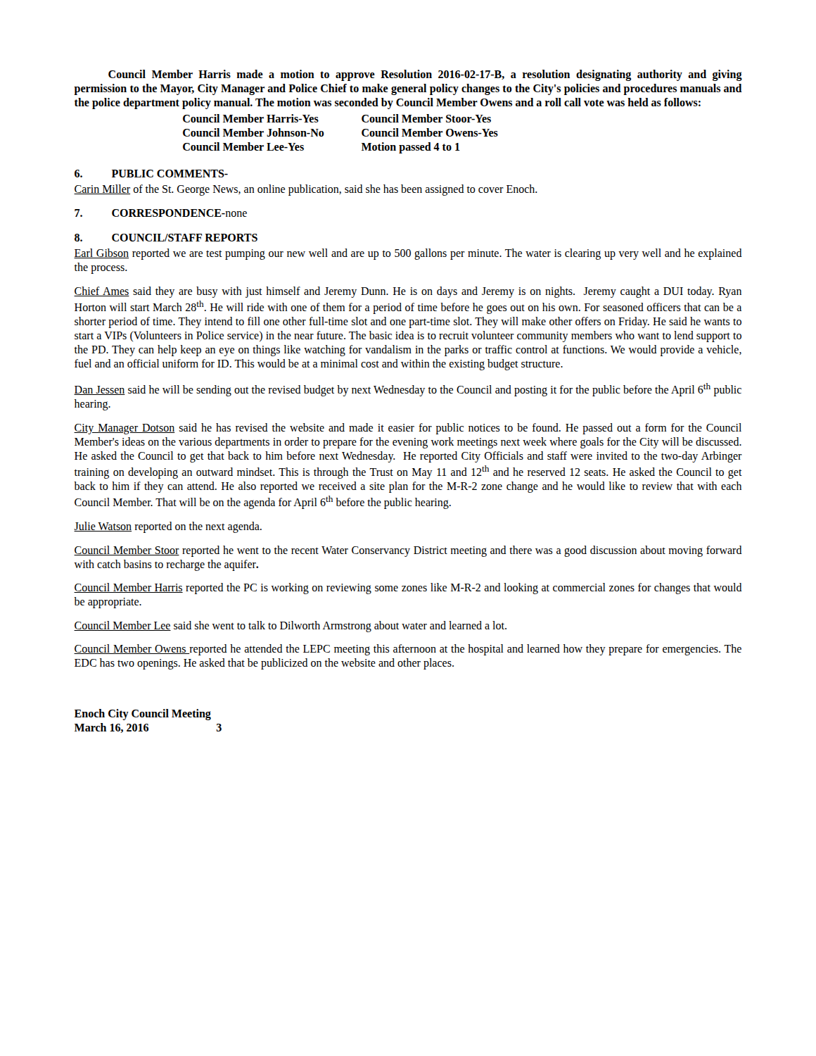Council Member Harris made a motion to approve Resolution 2016-02-17-B, a resolution designating authority and giving permission to the Mayor, City Manager and Police Chief to make general policy changes to the City's policies and procedures manuals and the police department policy manual. The motion was seconded by Council Member Owens and a roll call vote was held as follows:
| Council Member Harris-Yes | Council Member Stoor-Yes |
| Council Member Johnson-No | Council Member Owens-Yes |
| Council Member Lee-Yes | Motion passed 4 to 1 |
6. PUBLIC COMMENTS-
Carin Miller of the St. George News, an online publication, said she has been assigned to cover Enoch.
7. CORRESPONDENCE-none
8. COUNCIL/STAFF REPORTS
Earl Gibson reported we are test pumping our new well and are up to 500 gallons per minute. The water is clearing up very well and he explained the process.
Chief Ames said they are busy with just himself and Jeremy Dunn. He is on days and Jeremy is on nights. Jeremy caught a DUI today. Ryan Horton will start March 28th. He will ride with one of them for a period of time before he goes out on his own. For seasoned officers that can be a shorter period of time. They intend to fill one other full-time slot and one part-time slot. They will make other offers on Friday. He said he wants to start a VIPs (Volunteers in Police service) in the near future. The basic idea is to recruit volunteer community members who want to lend support to the PD. They can help keep an eye on things like watching for vandalism in the parks or traffic control at functions. We would provide a vehicle, fuel and an official uniform for ID. This would be at a minimal cost and within the existing budget structure.
Dan Jessen said he will be sending out the revised budget by next Wednesday to the Council and posting it for the public before the April 6th public hearing.
City Manager Dotson said he has revised the website and made it easier for public notices to be found. He passed out a form for the Council Member's ideas on the various departments in order to prepare for the evening work meetings next week where goals for the City will be discussed. He asked the Council to get that back to him before next Wednesday. He reported City Officials and staff were invited to the two-day Arbinger training on developing an outward mindset. This is through the Trust on May 11 and 12th and he reserved 12 seats. He asked the Council to get back to him if they can attend. He also reported we received a site plan for the M-R-2 zone change and he would like to review that with each Council Member. That will be on the agenda for April 6th before the public hearing.
Julie Watson reported on the next agenda.
Council Member Stoor reported he went to the recent Water Conservancy District meeting and there was a good discussion about moving forward with catch basins to recharge the aquifer.
Council Member Harris reported the PC is working on reviewing some zones like M-R-2 and looking at commercial zones for changes that would be appropriate.
Council Member Lee said she went to talk to Dilworth Armstrong about water and learned a lot.
Council Member Owens reported he attended the LEPC meeting this afternoon at the hospital and learned how they prepare for emergencies. The EDC has two openings. He asked that be publicized on the website and other places.
Enoch City Council Meeting
March 16, 20163